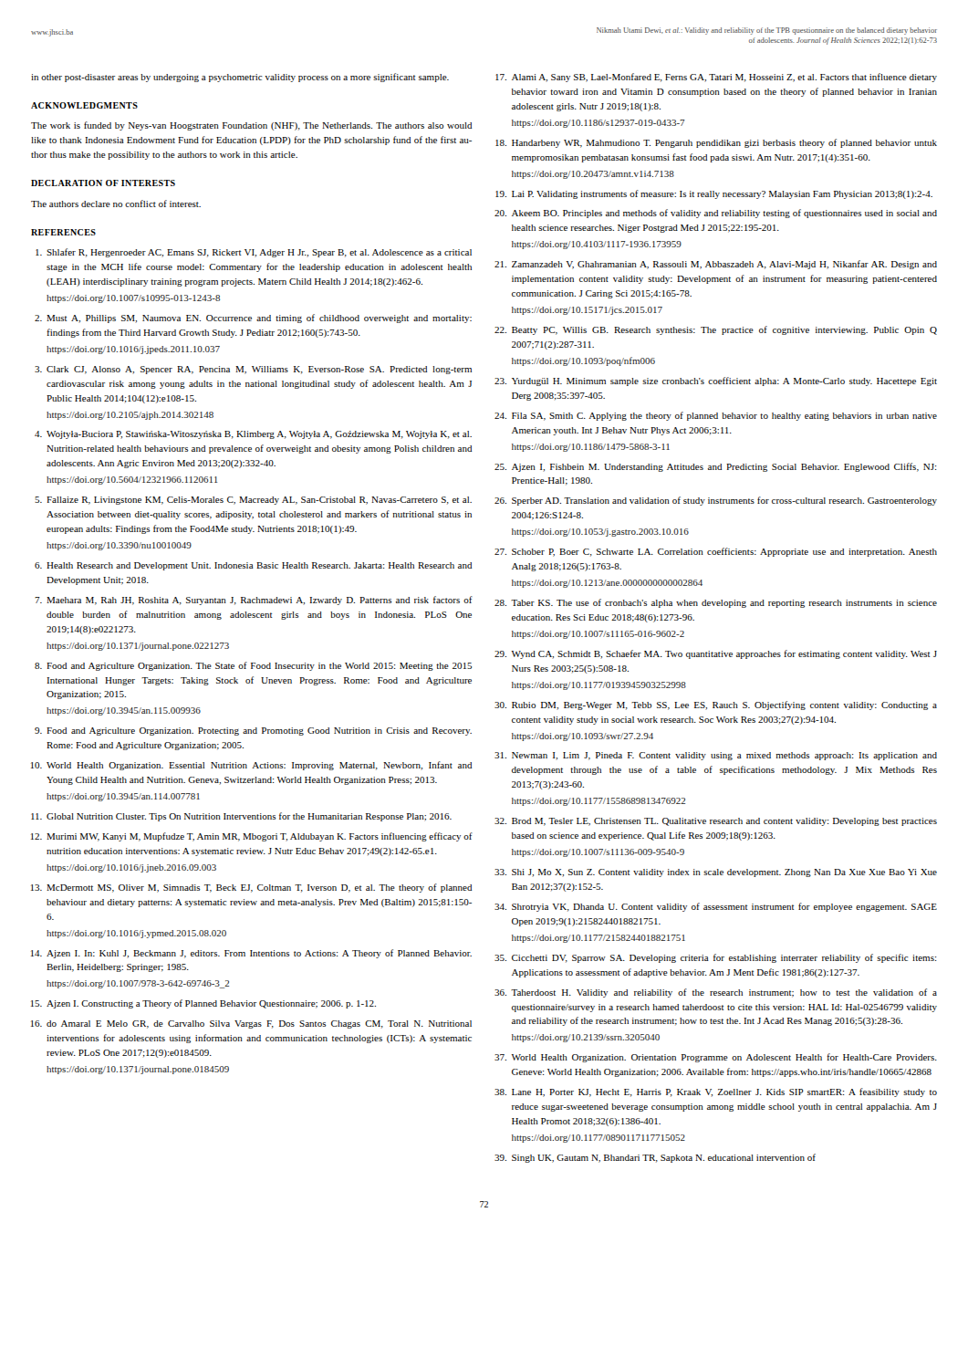www.jhsci.ba
Nikmah Utami Dewi, et al.: Validity and reliability of the TPB questionnaire on the balanced dietary behavior
of adolescents. Journal of Health Sciences 2022;12(1):62-73
in other post-disaster areas by undergoing a psychometric validity process on a more significant sample.
Acknowledgments
The work is funded by Neys-van Hoogstraten Foundation (NHF), The Netherlands. The authors also would like to thank Indonesia Endowment Fund for Education (LPDP) for the PhD scholarship fund of the first author thus make the possibility to the authors to work in this article.
Declaration of interests
The authors declare no conflict of interest.
References
Shlafer R, Hergenroeder AC, Emans SJ, Rickert VI, Adger H Jr., Spear B, et al. Adolescence as a critical stage in the MCH life course model: Commentary for the leadership education in adolescent health (LEAH) interdisciplinary training program projects. Matern Child Health J 2014;18(2):462-6. https://doi.org/10.1007/s10995-013-1243-8
Must A, Phillips SM, Naumova EN. Occurrence and timing of childhood overweight and mortality: findings from the Third Harvard Growth Study. J Pediatr 2012;160(5):743-50. https://doi.org/10.1016/j.jpeds.2011.10.037
Clark CJ, Alonso A, Spencer RA, Pencina M, Williams K, Everson-Rose SA. Predicted long-term cardiovascular risk among young adults in the national longitudinal study of adolescent health. Am J Public Health 2014;104(12):e108-15. https://doi.org/10.2105/ajph.2014.302148
Wojtyła-Buciora P, Stawińska-Witoszyńska B, Klimberg A, Wojtyła A, Goździewska M, Wojtyła K, et al. Nutrition-related health behaviours and prevalence of overweight and obesity among Polish children and adolescents. Ann Agric Environ Med 2013;20(2):332-40. https://doi.org/10.5604/12321966.1120611
Fallaize R, Livingstone KM, Celis-Morales C, Macready AL, San-Cristobal R, Navas-Carretero S, et al. Association between diet-quality scores, adiposity, total cholesterol and markers of nutritional status in european adults: Findings from the Food4Me study. Nutrients 2018;10(1):49. https://doi.org/10.3390/nu10010049
Health Research and Development Unit. Indonesia Basic Health Research. Jakarta: Health Research and Development Unit; 2018.
Maehara M, Rah JH, Roshita A, Suryantan J, Rachmadewi A, Izwardy D. Patterns and risk factors of double burden of malnutrition among adolescent girls and boys in Indonesia. PLoS One 2019;14(8):e0221273. https://doi.org/10.1371/journal.pone.0221273
Food and Agriculture Organization. The State of Food Insecurity in the World 2015: Meeting the 2015 International Hunger Targets: Taking Stock of Uneven Progress. Rome: Food and Agriculture Organization; 2015. https://doi.org/10.3945/an.115.009936
Food and Agriculture Organization. Protecting and Promoting Good Nutrition in Crisis and Recovery. Rome: Food and Agriculture Organization; 2005.
World Health Organization. Essential Nutrition Actions: Improving Maternal, Newborn, Infant and Young Child Health and Nutrition. Geneva, Switzerland: World Health Organization Press; 2013. https://doi.org/10.3945/an.114.007781
Global Nutrition Cluster. Tips On Nutrition Interventions for the Humanitarian Response Plan; 2016.
Murimi MW, Kanyi M, Mupfudze T, Amin MR, Mbogori T, Aldubayan K. Factors influencing efficacy of nutrition education interventions: A systematic review. J Nutr Educ Behav 2017;49(2):142-65.e1. https://doi.org/10.1016/j.jneb.2016.09.003
McDermott MS, Oliver M, Simnadis T, Beck EJ, Coltman T, Iverson D, et al. The theory of planned behaviour and dietary patterns: A systematic review and meta-analysis. Prev Med (Baltim) 2015;81:150-6. https://doi.org/10.1016/j.ypmed.2015.08.020
Ajzen I. In: Kuhl J, Beckmann J, editors. From Intentions to Actions: A Theory of Planned Behavior. Berlin, Heidelberg: Springer; 1985. https://doi.org/10.1007/978-3-642-69746-3_2
Ajzen I. Constructing a Theory of Planned Behavior Questionnaire; 2006. p. 1-12.
do Amaral E Melo GR, de Carvalho Silva Vargas F, Dos Santos Chagas CM, Toral N. Nutritional interventions for adolescents using information and communication technologies (ICTs): A systematic review. PLoS One 2017;12(9):e0184509. https://doi.org/10.1371/journal.pone.0184509
Alami A, Sany SB, Lael-Monfared E, Ferns GA, Tatari M, Hosseini Z, et al. Factors that influence dietary behavior toward iron and Vitamin D consumption based on the theory of planned behavior in Iranian adolescent girls. Nutr J 2019;18(1):8. https://doi.org/10.1186/s12937-019-0433-7
Handarbeny WR, Mahmudiono T. Pengaruh pendidikan gizi berbasis theory of planned behavior untuk mempromosikan pembatasan konsumsi fast food pada siswi. Am Nutr. 2017;1(4):351-60. https://doi.org/10.20473/amnt.v1i4.7138
Lai P. Validating instruments of measure: Is it really necessary? Malaysian Fam Physician 2013;8(1):2-4.
Akeem BO. Principles and methods of validity and reliability testing of questionnaires used in social and health science researches. Niger Postgrad Med J 2015;22:195-201. https://doi.org/10.4103/1117-1936.173959
Zamanzadeh V, Ghahramanian A, Rassouli M, Abbaszadeh A, Alavi-Majd H, Nikanfar AR. Design and implementation content validity study: Development of an instrument for measuring patient-centered communication. J Caring Sci 2015;4:165-78. https://doi.org/10.15171/jcs.2015.017
Beatty PC, Willis GB. Research synthesis: The practice of cognitive interviewing. Public Opin Q 2007;71(2):287-311. https://doi.org/10.1093/poq/nfm006
Yurdugül H. Minimum sample size cronbach's coefficient alpha: A Monte-Carlo study. Hacettepe Egit Derg 2008;35:397-405.
Fila SA, Smith C. Applying the theory of planned behavior to healthy eating behaviors in urban native American youth. Int J Behav Nutr Phys Act 2006;3:11. https://doi.org/10.1186/1479-5868-3-11
Ajzen I, Fishbein M. Understanding Attitudes and Predicting Social Behavior. Englewood Cliffs, NJ: Prentice-Hall; 1980.
Sperber AD. Translation and validation of study instruments for cross-cultural research. Gastroenterology 2004;126:S124-8. https://doi.org/10.1053/j.gastro.2003.10.016
Schober P, Boer C, Schwarte LA. Correlation coefficients: Appropriate use and interpretation. Anesth Analg 2018;126(5):1763-8. https://doi.org/10.1213/ane.0000000000002864
Taber KS. The use of cronbach's alpha when developing and reporting research instruments in science education. Res Sci Educ 2018;48(6):1273-96. https://doi.org/10.1007/s11165-016-9602-2
Wynd CA, Schmidt B, Schaefer MA. Two quantitative approaches for estimating content validity. West J Nurs Res 2003;25(5):508-18. https://doi.org/10.1177/0193945903252998
Rubio DM, Berg-Weger M, Tebb SS, Lee ES, Rauch S. Objectifying content validity: Conducting a content validity study in social work research. Soc Work Res 2003;27(2):94-104. https://doi.org/10.1093/swr/27.2.94
Newman I, Lim J, Pineda F. Content validity using a mixed methods approach: Its application and development through the use of a table of specifications methodology. J Mix Methods Res 2013;7(3):243-60. https://doi.org/10.1177/1558689813476922
Brod M, Tesler LE, Christensen TL. Qualitative research and content validity: Developing best practices based on science and experience. Qual Life Res 2009;18(9):1263. https://doi.org/10.1007/s11136-009-9540-9
Shi J, Mo X, Sun Z. Content validity index in scale development. Zhong Nan Da Xue Xue Bao Yi Xue Ban 2012;37(2):152-5.
Shrotryia VK, Dhanda U. Content validity of assessment instrument for employee engagement. SAGE Open 2019;9(1):2158244018821751. https://doi.org/10.1177/2158244018821751
Cicchetti DV, Sparrow SA. Developing criteria for establishing interrater reliability of specific items: Applications to assessment of adaptive behavior. Am J Ment Defic 1981;86(2):127-37.
Taherdoost H. Validity and reliability of the research instrument; how to test the validation of a questionnaire/survey in a research hamed taherdoost to cite this version: HAL Id: Hal-02546799 validity and reliability of the research instrument; how to test the. Int J Acad Res Manag 2016;5(3):28-36. https://doi.org/10.2139/ssrn.3205040
World Health Organization. Orientation Programme on Adolescent Health for Health-Care Providers. Geneve: World Health Organization; 2006. Available from: https://apps.who.int/iris/handle/10665/42868
Lane H, Porter KJ, Hecht E, Harris P, Kraak V, Zoellner J. Kids SIP smartER: A feasibility study to reduce sugar-sweetened beverage consumption among middle school youth in central appalachia. Am J Health Promot 2018;32(6):1386-401. https://doi.org/10.1177/0890117117715052
Singh UK, Gautam N, Bhandari TR, Sapkota N. educational intervention of
72